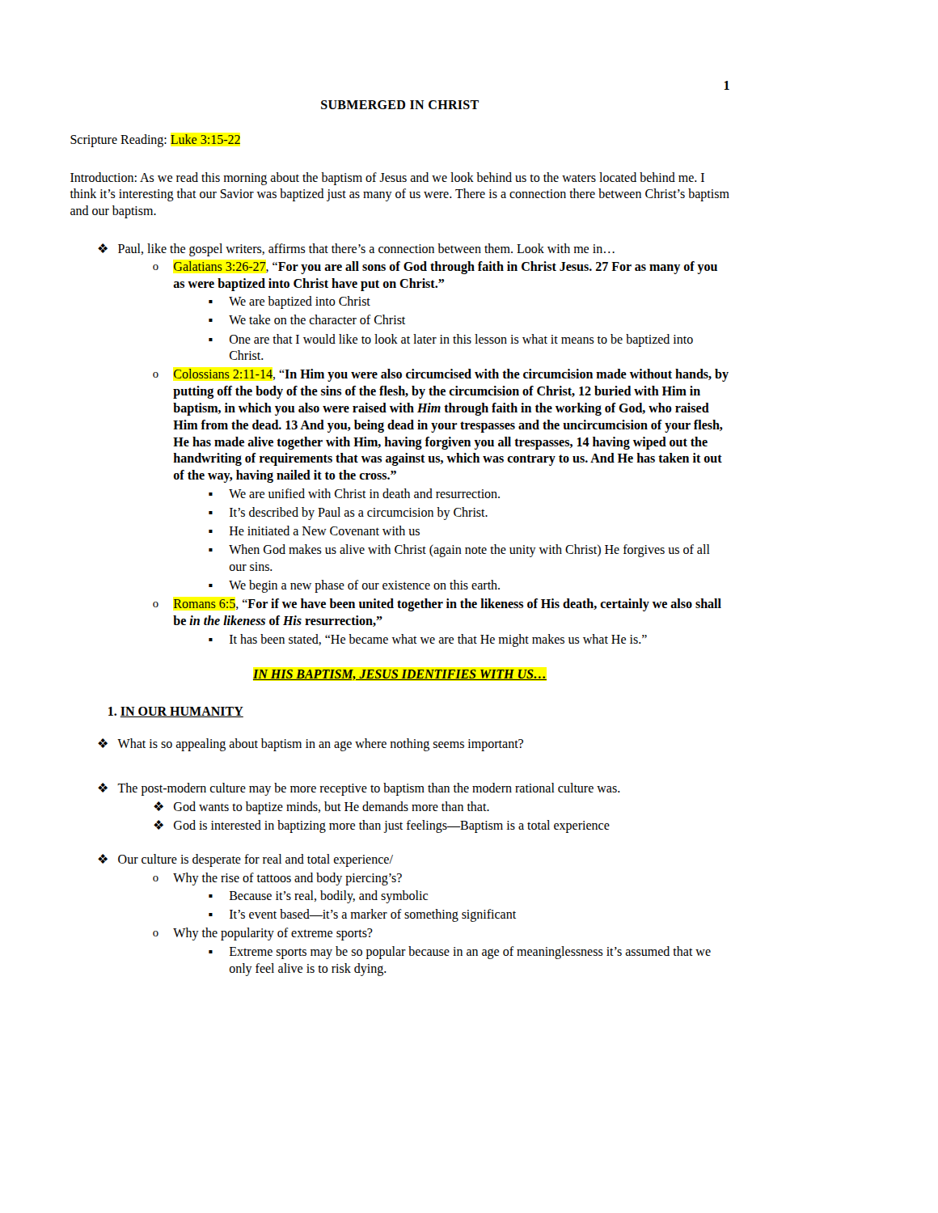1
SUBMERGED IN CHRIST
Scripture Reading: Luke 3:15-22
Introduction: As we read this morning about the baptism of Jesus and we look behind us to the waters located behind me. I think it’s interesting that our Savior was baptized just as many of us were. There is a connection there between Christ’s baptism and our baptism.
Paul, like the gospel writers, affirms that there’s a connection between them. Look with me in…
Galatians 3:26-27, “For you are all sons of God through faith in Christ Jesus. 27 For as many of you as were baptized into Christ have put on Christ.”
We are baptized into Christ
We take on the character of Christ
One are that I would like to look at later in this lesson is what it means to be baptized into Christ.
Colossians 2:11-14, “In Him you were also circumcised with the circumcision made without hands, by putting off the body of the sins of the flesh, by the circumcision of Christ, 12 buried with Him in baptism, in which you also were raised with Him through faith in the working of God, who raised Him from the dead. 13 And you, being dead in your trespasses and the uncircumcision of your flesh, He has made alive together with Him, having forgiven you all trespasses, 14 having wiped out the handwriting of requirements that was against us, which was contrary to us. And He has taken it out of the way, having nailed it to the cross.”
We are unified with Christ in death and resurrection.
It’s described by Paul as a circumcision by Christ.
He initiated a New Covenant with us
When God makes us alive with Christ (again note the unity with Christ) He forgives us of all our sins.
We begin a new phase of our existence on this earth.
Romans 6:5, “For if we have been united together in the likeness of His death, certainly we also shall be in the likeness of His resurrection,”
It has been stated, “He became what we are that He might makes us what He is.”
IN HIS BAPTISM, JESUS IDENTIFIES WITH US…
IN OUR HUMANITY
What is so appealing about baptism in an age where nothing seems important?
The post-modern culture may be more receptive to baptism than the modern rational culture was.
God wants to baptize minds, but He demands more than that.
God is interested in baptizing more than just feelings—Baptism is a total experience
Our culture is desperate for real and total experience/
Why the rise of tattoos and body piercing’s?
Because it’s real, bodily, and symbolic
It’s event based—it’s a marker of something significant
Why the popularity of extreme sports?
Extreme sports may be so popular because in an age of meaninglessness it’s assumed that we only feel alive is to risk dying.